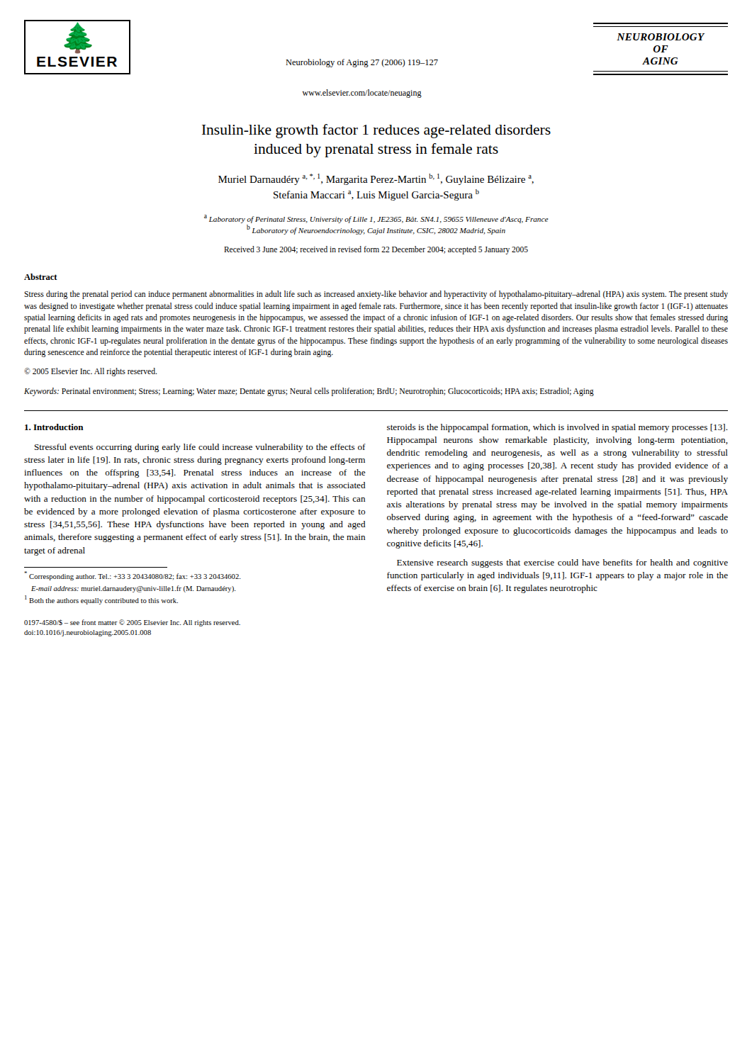🌲
ELSEVIER
Neurobiology of Aging 27 (2006) 119–127
www.elsevier.com/locate/neuaging
NEUROBIOLOGY
OF
AGING
Insulin-like growth factor 1 reduces age-related disorders
induced by prenatal stress in female rats
Muriel Darnaudéry a, *, 1, Margarita Perez-Martin b, 1, Guylaine Bélizaire a,
Stefania Maccari a, Luis Miguel Garcia-Segura b
a Laboratory of Perinatal Stress, University of Lille 1, JE2365, Bât. SN4.1, 59655 Villeneuve d'Ascq, France
b Laboratory of Neuroendocrinology, Cajal Institute, CSIC, 28002 Madrid, Spain
Received 3 June 2004; received in revised form 22 December 2004; accepted 5 January 2005
Abstract
Stress during the prenatal period can induce permanent abnormalities in adult life such as increased anxiety-like behavior and hyperactivity of hypothalamo-pituitary–adrenal (HPA) axis system. The present study was designed to investigate whether prenatal stress could induce spatial learning impairment in aged female rats. Furthermore, since it has been recently reported that insulin-like growth factor 1 (IGF-1) attenuates spatial learning deficits in aged rats and promotes neurogenesis in the hippocampus, we assessed the impact of a chronic infusion of IGF-1 on age-related disorders. Our results show that females stressed during prenatal life exhibit learning impairments in the water maze task. Chronic IGF-1 treatment restores their spatial abilities, reduces their HPA axis dysfunction and increases plasma estradiol levels. Parallel to these effects, chronic IGF-1 up-regulates neural proliferation in the dentate gyrus of the hippocampus. These findings support the hypothesis of an early programming of the vulnerability to some neurological diseases during senescence and reinforce the potential therapeutic interest of IGF-1 during brain aging.
© 2005 Elsevier Inc. All rights reserved.
Keywords: Perinatal environment; Stress; Learning; Water maze; Dentate gyrus; Neural cells proliferation; BrdU; Neurotrophin; Glucocorticoids; HPA axis; Estradiol; Aging
1. Introduction
Stressful events occurring during early life could increase vulnerability to the effects of stress later in life [19]. In rats, chronic stress during pregnancy exerts profound long-term influences on the offspring [33,54]. Prenatal stress induces an increase of the hypothalamo-pituitary–adrenal (HPA) axis activation in adult animals that is associated with a reduction in the number of hippocampal corticosteroid receptors [25,34]. This can be evidenced by a more prolonged elevation of plasma corticosterone after exposure to stress [34,51,55,56]. These HPA dysfunctions have been reported in young and aged animals, therefore suggesting a permanent effect of early stress [51]. In the brain, the main target of adrenal
* Corresponding author. Tel.: +33 3 20434080/82; fax: +33 3 20434602.
E-mail address: muriel.darnaudery@univ-lille1.fr (M. Darnaudéry).
1 Both the authors equally contributed to this work.
0197-4580/$ – see front matter © 2005 Elsevier Inc. All rights reserved.
doi:10.1016/j.neurobiolaging.2005.01.008
steroids is the hippocampal formation, which is involved in spatial memory processes [13]. Hippocampal neurons show remarkable plasticity, involving long-term potentiation, dendritic remodeling and neurogenesis, as well as a strong vulnerability to stressful experiences and to aging processes [20,38]. A recent study has provided evidence of a decrease of hippocampal neurogenesis after prenatal stress [28] and it was previously reported that prenatal stress increased age-related learning impairments [51]. Thus, HPA axis alterations by prenatal stress may be involved in the spatial memory impairments observed during aging, in agreement with the hypothesis of a “feed-forward” cascade whereby prolonged exposure to glucocorticoids damages the hippocampus and leads to cognitive deficits [45,46].
Extensive research suggests that exercise could have benefits for health and cognitive function particularly in aged individuals [9,11]. IGF-1 appears to play a major role in the effects of exercise on brain [6]. It regulates neurotrophic